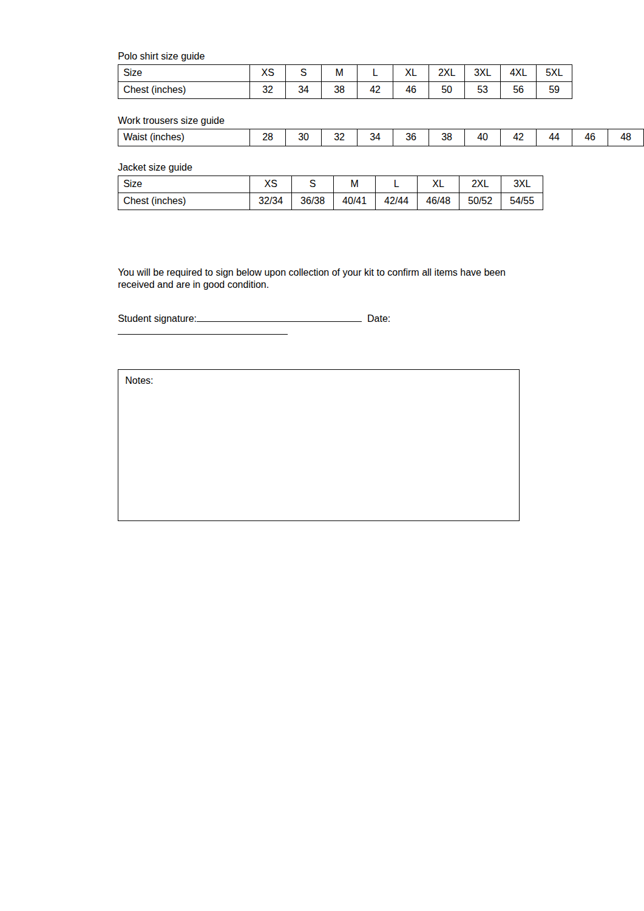Polo shirt size guide
| Size | XS | S | M | L | XL | 2XL | 3XL | 4XL | 5XL |
| Chest (inches) | 32 | 34 | 38 | 42 | 46 | 50 | 53 | 56 | 59 |
Work trousers size guide
| Waist (inches) | 28 | 30 | 32 | 34 | 36 | 38 | 40 | 42 | 44 | 46 | 48 |
Jacket size guide
| Size | XS | S | M | L | XL | 2XL | 3XL |
| Chest (inches) | 32/34 | 36/38 | 40/41 | 42/44 | 46/48 | 50/52 | 54/55 |
You will be required to sign below upon collection of your kit to confirm all items have been received and are in good condition.
Student signature: Date:
Notes: